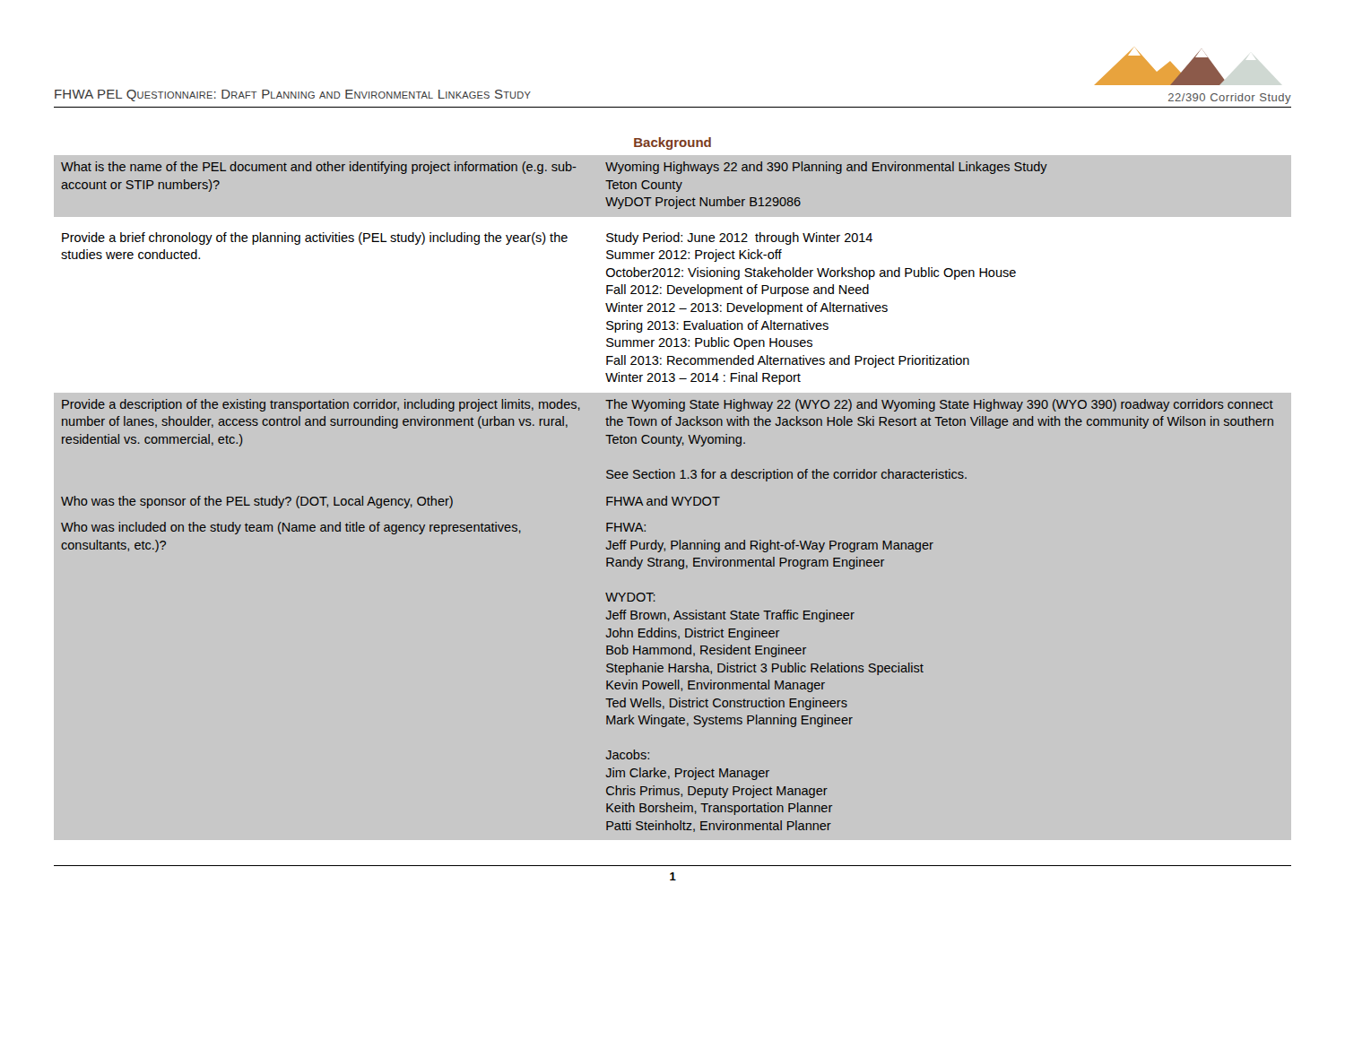FHWA PEL Questionnaire: Draft Planning and Environmental Linkages Study
22/390 Corridor Study
Background
| What is the name of the PEL document and other identifying project information (e.g. sub-account or STIP numbers)? | Wyoming Highways 22 and 390 Planning and Environmental Linkages Study Teton County WyDOT Project Number B129086 |
| Provide a brief chronology of the planning activities (PEL study) including the year(s) the studies were conducted. | Study Period: June 2012 through Winter 2014 Summer 2012: Project Kick-off October2012: Visioning Stakeholder Workshop and Public Open House Fall 2012: Development of Purpose and Need Winter 2012 – 2013: Development of Alternatives Spring 2013: Evaluation of Alternatives Summer 2013: Public Open Houses Fall 2013: Recommended Alternatives and Project Prioritization Winter 2013 – 2014 : Final Report |
| Provide a description of the existing transportation corridor, including project limits, modes, number of lanes, shoulder, access control and surrounding environment (urban vs. rural, residential vs. commercial, etc.) | The Wyoming State Highway 22 (WYO 22) and Wyoming State Highway 390 (WYO 390) roadway corridors connect the Town of Jackson with the Jackson Hole Ski Resort at Teton Village and with the community of Wilson in southern Teton County, Wyoming. See Section 1.3 for a description of the corridor characteristics. |
| Who was the sponsor of the PEL study? (DOT, Local Agency, Other) | FHWA and WYDOT |
| Who was included on the study team (Name and title of agency representatives, consultants, etc.)? | FHWA: Jeff Purdy, Planning and Right-of-Way Program Manager Randy Strang, Environmental Program Engineer WYDOT: Jeff Brown, Assistant State Traffic Engineer John Eddins, District Engineer Bob Hammond, Resident Engineer Stephanie Harsha, District 3 Public Relations Specialist Kevin Powell, Environmental Manager Ted Wells, District Construction Engineers Mark Wingate, Systems Planning Engineer Jacobs: Jim Clarke, Project Manager Chris Primus, Deputy Project Manager Keith Borsheim, Transportation Planner Patti Steinholtz, Environmental Planner |
1